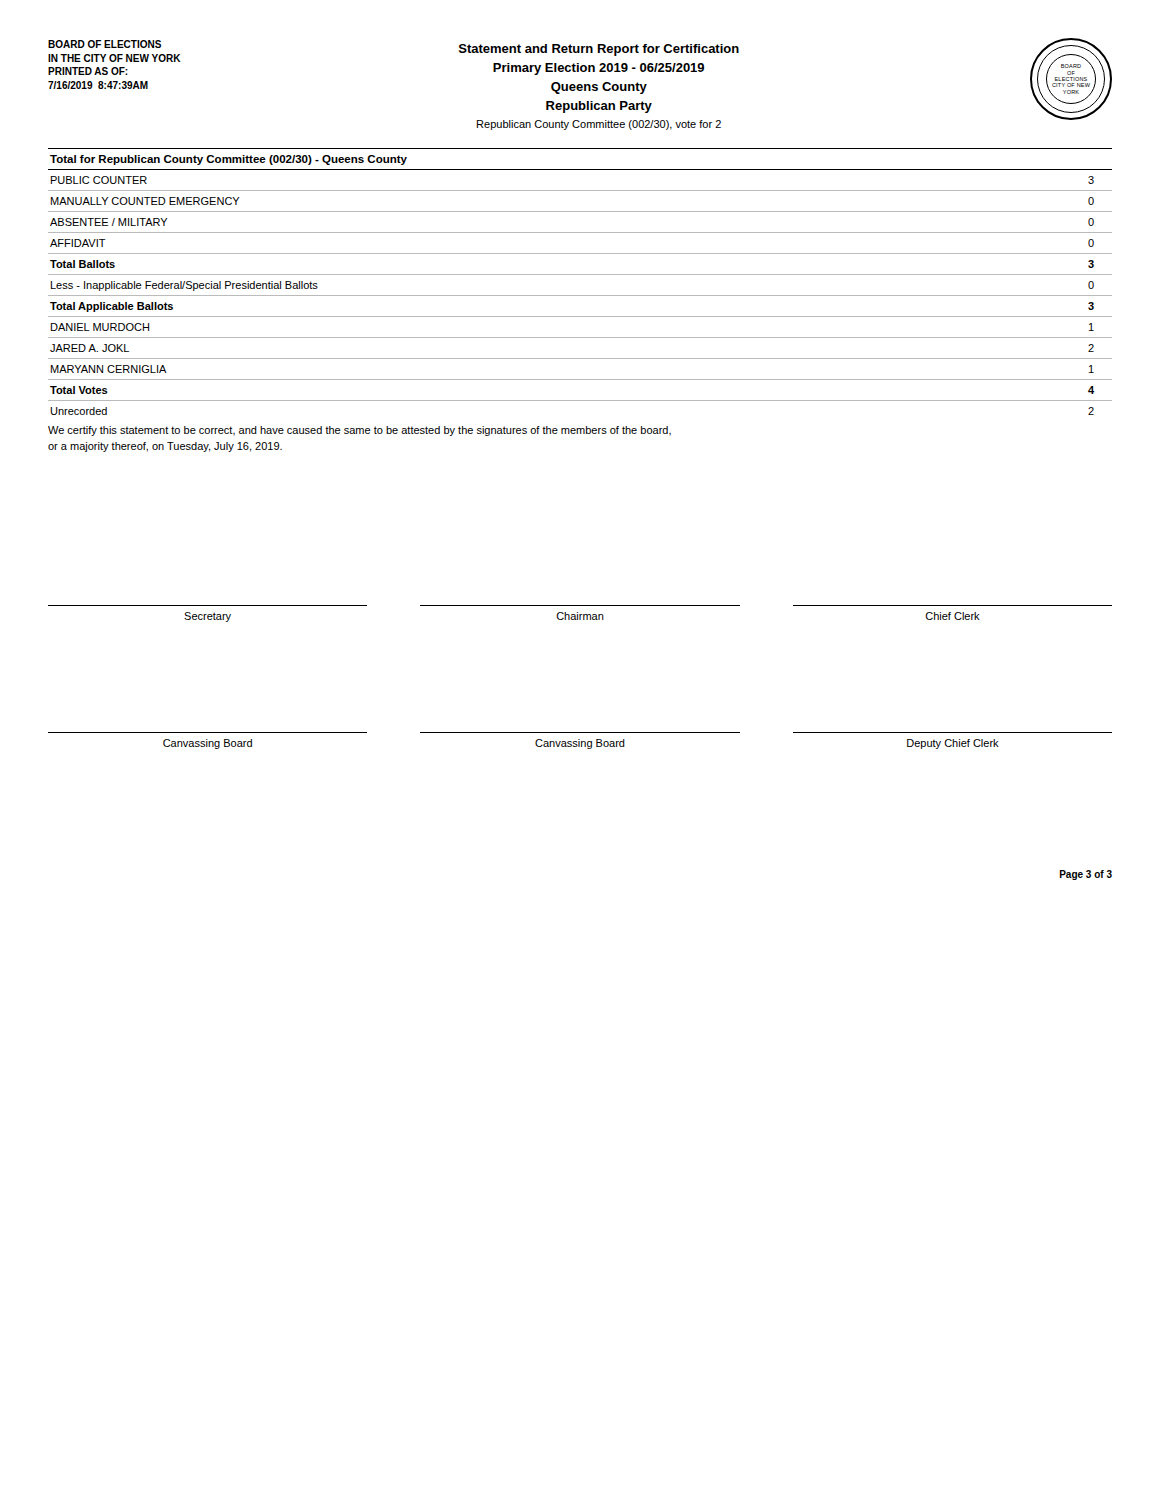BOARD OF ELECTIONS
IN THE CITY OF NEW YORK
PRINTED AS OF:
7/16/2019 8:47:39AM
Statement and Return Report for Certification
Primary Election 2019 - 06/25/2019
Queens County
Republican Party
Republican County Committee (002/30), vote for 2
BOARD
OF
ELECTIONS
CITY OF NEW YORK
Total for Republican County Committee (002/30) - Queens County
| PUBLIC COUNTER | 3 |
| MANUALLY COUNTED EMERGENCY | 0 |
| ABSENTEE / MILITARY | 0 |
| AFFIDAVIT | 0 |
| Total Ballots | 3 |
| Less - Inapplicable Federal/Special Presidential Ballots | 0 |
| Total Applicable Ballots | 3 |
| DANIEL MURDOCH | 1 |
| JARED A. JOKL | 2 |
| MARYANN CERNIGLIA | 1 |
| Total Votes | 4 |
| Unrecorded | 2 |
We certify this statement to be correct, and have caused the same to be attested by the signatures of the members of the board,
or a majority thereof, on Tuesday, July 16, 2019.
Secretary
Chairman
Chief Clerk
Canvassing Board
Canvassing Board
Deputy Chief Clerk
Page 3 of 3